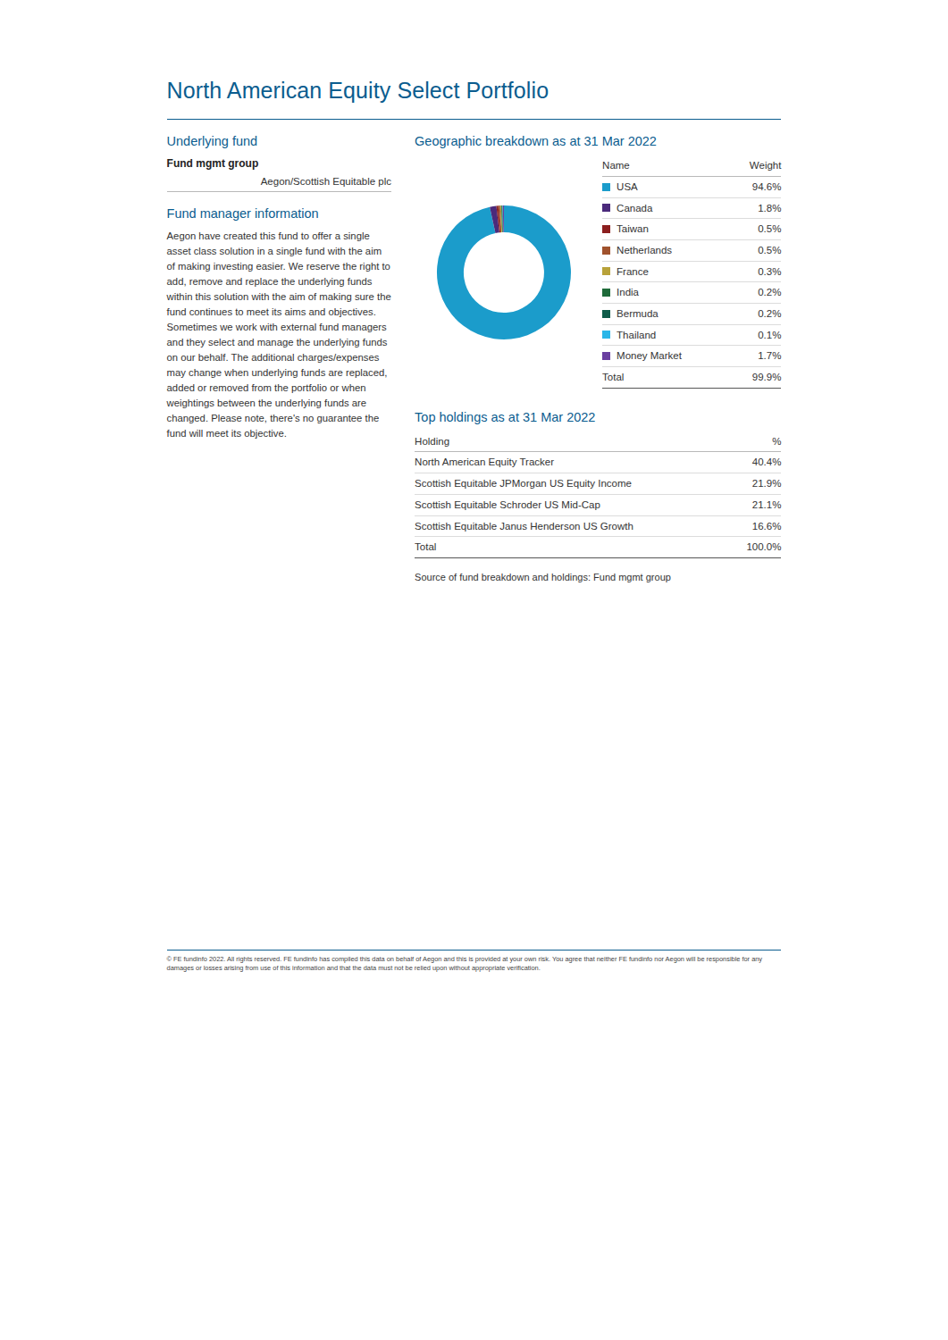North American Equity Select Portfolio
Underlying fund
Fund mgmt group
Aegon/Scottish Equitable plc
Fund manager information
Aegon have created this fund to offer a single asset class solution in a single fund with the aim of making investing easier. We reserve the right to add, remove and replace the underlying funds within this solution with the aim of making sure the fund continues to meet its aims and objectives. Sometimes we work with external fund managers and they select and manage the underlying funds on our behalf. The additional charges/expenses may change when underlying funds are replaced, added or removed from the portfolio or when weightings between the underlying funds are changed. Please note, there's no guarantee the fund will meet its objective.
Geographic breakdown as at 31 Mar 2022
| Name | Weight |
| --- | --- |
| USA | 94.6% |
| Canada | 1.8% |
| Taiwan | 0.5% |
| Netherlands | 0.5% |
| France | 0.3% |
| India | 0.2% |
| Bermuda | 0.2% |
| Thailand | 0.1% |
| Money Market | 1.7% |
| Total | 99.9% |
Top holdings as at 31 Mar 2022
| Holding | % |
| --- | --- |
| North American Equity Tracker | 40.4% |
| Scottish Equitable JPMorgan US Equity Income | 21.9% |
| Scottish Equitable Schroder US Mid-Cap | 21.1% |
| Scottish Equitable Janus Henderson US Growth | 16.6% |
| Total | 100.0% |
Source of fund breakdown and holdings: Fund mgmt group
© FE fundinfo 2022. All rights reserved. FE fundinfo has compiled this data on behalf of Aegon and this is provided at your own risk. You agree that neither FE fundinfo nor Aegon will be responsible for any damages or losses arising from use of this information and that the data must not be relied upon without appropriate verification.